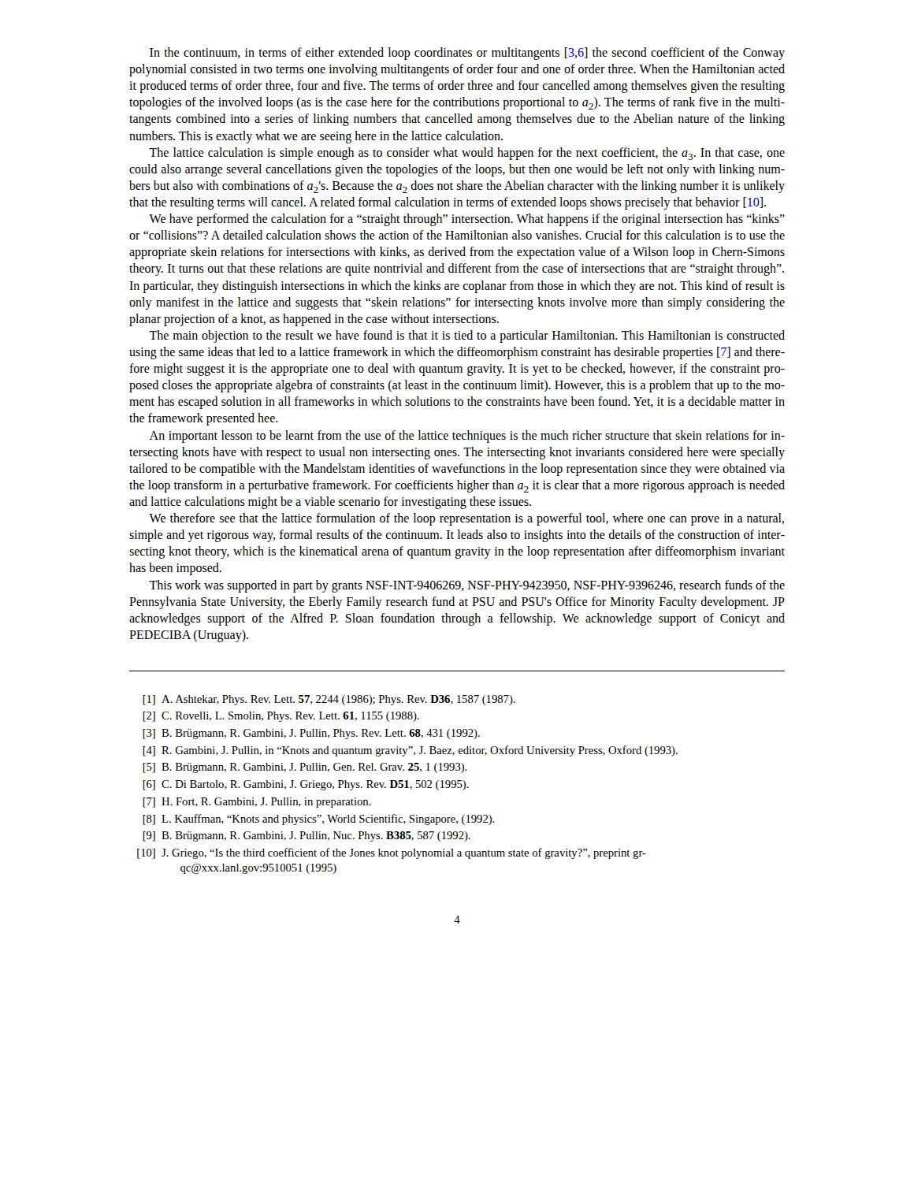In the continuum, in terms of either extended loop coordinates or multitangents [3,6] the second coefficient of the Conway polynomial consisted in two terms one involving multitangents of order four and one of order three. When the Hamiltonian acted it produced terms of order three, four and five. The terms of order three and four cancelled among themselves given the resulting topologies of the involved loops (as is the case here for the contributions proportional to a2). The terms of rank five in the multitangents combined into a series of linking numbers that cancelled among themselves due to the Abelian nature of the linking numbers. This is exactly what we are seeing here in the lattice calculation.
The lattice calculation is simple enough as to consider what would happen for the next coefficient, the a3. In that case, one could also arrange several cancellations given the topologies of the loops, but then one would be left not only with linking numbers but also with combinations of a2's. Because the a2 does not share the Abelian character with the linking number it is unlikely that the resulting terms will cancel. A related formal calculation in terms of extended loops shows precisely that behavior [10].
We have performed the calculation for a “straight through” intersection. What happens if the original intersection has “kinks” or “collisions”? A detailed calculation shows the action of the Hamiltonian also vanishes. Crucial for this calculation is to use the appropriate skein relations for intersections with kinks, as derived from the expectation value of a Wilson loop in Chern-Simons theory. It turns out that these relations are quite nontrivial and different from the case of intersections that are “straight through”. In particular, they distinguish intersections in which the kinks are coplanar from those in which they are not. This kind of result is only manifest in the lattice and suggests that “skein relations” for intersecting knots involve more than simply considering the planar projection of a knot, as happened in the case without intersections.
The main objection to the result we have found is that it is tied to a particular Hamiltonian. This Hamiltonian is constructed using the same ideas that led to a lattice framework in which the diffeomorphism constraint has desirable properties [7] and therefore might suggest it is the appropriate one to deal with quantum gravity. It is yet to be checked, however, if the constraint proposed closes the appropriate algebra of constraints (at least in the continuum limit). However, this is a problem that up to the moment has escaped solution in all frameworks in which solutions to the constraints have been found. Yet, it is a decidable matter in the framework presented hee.
An important lesson to be learnt from the use of the lattice techniques is the much richer structure that skein relations for intersecting knots have with respect to usual non intersecting ones. The intersecting knot invariants considered here were specially tailored to be compatible with the Mandelstam identities of wavefunctions in the loop representation since they were obtained via the loop transform in a perturbative framework. For coefficients higher than a2 it is clear that a more rigorous approach is needed and lattice calculations might be a viable scenario for investigating these issues.
We therefore see that the lattice formulation of the loop representation is a powerful tool, where one can prove in a natural, simple and yet rigorous way, formal results of the continuum. It leads also to insights into the details of the construction of intersecting knot theory, which is the kinematical arena of quantum gravity in the loop representation after diffeomorphism invariant has been imposed.
This work was supported in part by grants NSF-INT-9406269, NSF-PHY-9423950, NSF-PHY-9396246, research funds of the Pennsylvania State University, the Eberly Family research fund at PSU and PSU's Office for Minority Faculty development. JP acknowledges support of the Alfred P. Sloan foundation through a fellowship. We acknowledge support of Conicyt and PEDECIBA (Uruguay).
[1] A. Ashtekar, Phys. Rev. Lett. 57, 2244 (1986); Phys. Rev. D36, 1587 (1987).
[2] C. Rovelli, L. Smolin, Phys. Rev. Lett. 61, 1155 (1988).
[3] B. Brügmann, R. Gambini, J. Pullin, Phys. Rev. Lett. 68, 431 (1992).
[4] R. Gambini, J. Pullin, in “Knots and quantum gravity”, J. Baez, editor, Oxford University Press, Oxford (1993).
[5] B. Brügmann, R. Gambini, J. Pullin, Gen. Rel. Grav. 25, 1 (1993).
[6] C. Di Bartolo, R. Gambini, J. Griego, Phys. Rev. D51, 502 (1995).
[7] H. Fort, R. Gambini, J. Pullin, in preparation.
[8] L. Kauffman, “Knots and physics”, World Scientific, Singapore, (1992).
[9] B. Brügmann, R. Gambini, J. Pullin, Nuc. Phys. B385, 587 (1992).
[10] J. Griego, “Is the third coefficient of the Jones knot polynomial a quantum state of gravity?”, preprint gr-qc@xxx.lanl.gov:9510051 (1995)
4